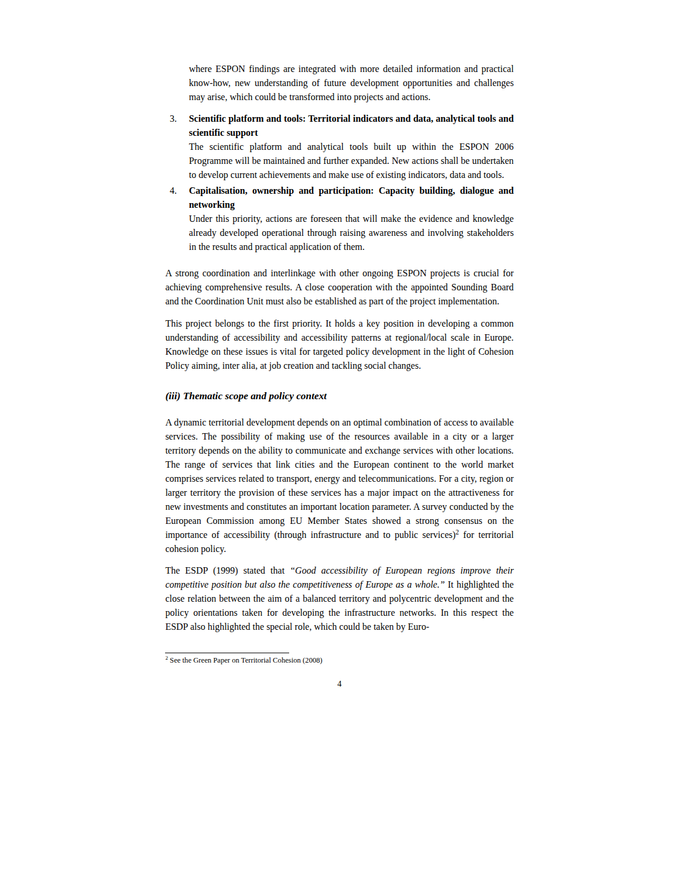where ESPON findings are integrated with more detailed information and practical know-how, new understanding of future development opportunities and challenges may arise, which could be transformed into projects and actions.
Scientific platform and tools: Territorial indicators and data, analytical tools and scientific support
The scientific platform and analytical tools built up within the ESPON 2006 Programme will be maintained and further expanded. New actions shall be undertaken to develop current achievements and make use of existing indicators, data and tools.
Capitalisation, ownership and participation: Capacity building, dialogue and networking
Under this priority, actions are foreseen that will make the evidence and knowledge already developed operational through raising awareness and involving stakeholders in the results and practical application of them.
A strong coordination and interlinkage with other ongoing ESPON projects is crucial for achieving comprehensive results. A close cooperation with the appointed Sounding Board and the Coordination Unit must also be established as part of the project implementation.
This project belongs to the first priority. It holds a key position in developing a common understanding of accessibility and accessibility patterns at regional/local scale in Europe. Knowledge on these issues is vital for targeted policy development in the light of Cohesion Policy aiming, inter alia, at job creation and tackling social changes.
(iii) Thematic scope and policy context
A dynamic territorial development depends on an optimal combination of access to available services. The possibility of making use of the resources available in a city or a larger territory depends on the ability to communicate and exchange services with other locations. The range of services that link cities and the European continent to the world market comprises services related to transport, energy and telecommunications. For a city, region or larger territory the provision of these services has a major impact on the attractiveness for new investments and constitutes an important location parameter. A survey conducted by the European Commission among EU Member States showed a strong consensus on the importance of accessibility (through infrastructure and to public services)2 for territorial cohesion policy.
The ESDP (1999) stated that “Good accessibility of European regions improve their competitive position but also the competitiveness of Europe as a whole.” It highlighted the close relation between the aim of a balanced territory and polycentric development and the policy orientations taken for developing the infrastructure networks. In this respect the ESDP also highlighted the special role, which could be taken by Euro-
2 See the Green Paper on Territorial Cohesion (2008)
4